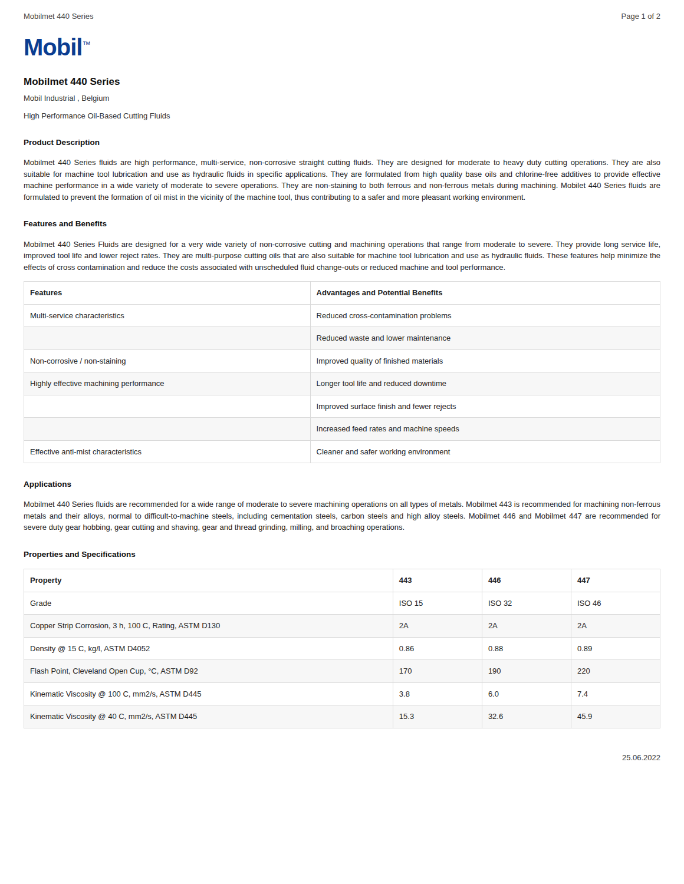Mobilmet 440 Series Page 1 of 2
Mobil™
Mobilmet 440 Series
Mobil Industrial , Belgium
High Performance Oil-Based Cutting Fluids
Product Description
Mobilmet 440 Series fluids are high performance, multi-service, non-corrosive straight cutting fluids. They are designed for moderate to heavy duty cutting operations. They are also suitable for machine tool lubrication and use as hydraulic fluids in specific applications. They are formulated from high quality base oils and chlorine-free additives to provide effective machine performance in a wide variety of moderate to severe operations. They are non-staining to both ferrous and non-ferrous metals during machining. Mobilet 440 Series fluids are formulated to prevent the formation of oil mist in the vicinity of the machine tool, thus contributing to a safer and more pleasant working environment.
Features and Benefits
Mobilmet 440 Series Fluids are designed for a very wide variety of non-corrosive cutting and machining operations that range from moderate to severe. They provide long service life, improved tool life and lower reject rates. They are multi-purpose cutting oils that are also suitable for machine tool lubrication and use as hydraulic fluids. These features help minimize the effects of cross contamination and reduce the costs associated with unscheduled fluid change-outs or reduced machine and tool performance.
| Features | Advantages and Potential Benefits |
| --- | --- |
| Multi-service characteristics | Reduced cross-contamination problems |
| | Reduced waste and lower maintenance |
| Non-corrosive / non-staining | Improved quality of finished materials |
| Highly effective machining performance | Longer tool life and reduced downtime |
| | Improved surface finish and fewer rejects |
| | Increased feed rates and machine speeds |
| Effective anti-mist characteristics | Cleaner and safer working environment |
Applications
Mobilmet 440 Series fluids are recommended for a wide range of moderate to severe machining operations on all types of metals. Mobilmet 443 is recommended for machining non-ferrous metals and their alloys, normal to difficult-to-machine steels, including cementation steels, carbon steels and high alloy steels. Mobilmet 446 and Mobilmet 447 are recommended for severe duty gear hobbing, gear cutting and shaving, gear and thread grinding, milling, and broaching operations.
Properties and Specifications
| Property | 443 | 446 | 447 |
| --- | --- | --- | --- |
| Grade | ISO 15 | ISO 32 | ISO 46 |
| Copper Strip Corrosion, 3 h, 100 C, Rating, ASTM D130 | 2A | 2A | 2A |
| Density @ 15 C, kg/l, ASTM D4052 | 0.86 | 0.88 | 0.89 |
| Flash Point, Cleveland Open Cup, °C, ASTM D92 | 170 | 190 | 220 |
| Kinematic Viscosity @ 100 C, mm2/s, ASTM D445 | 3.8 | 6.0 | 7.4 |
| Kinematic Viscosity @ 40 C, mm2/s, ASTM D445 | 15.3 | 32.6 | 45.9 |
25.06.2022